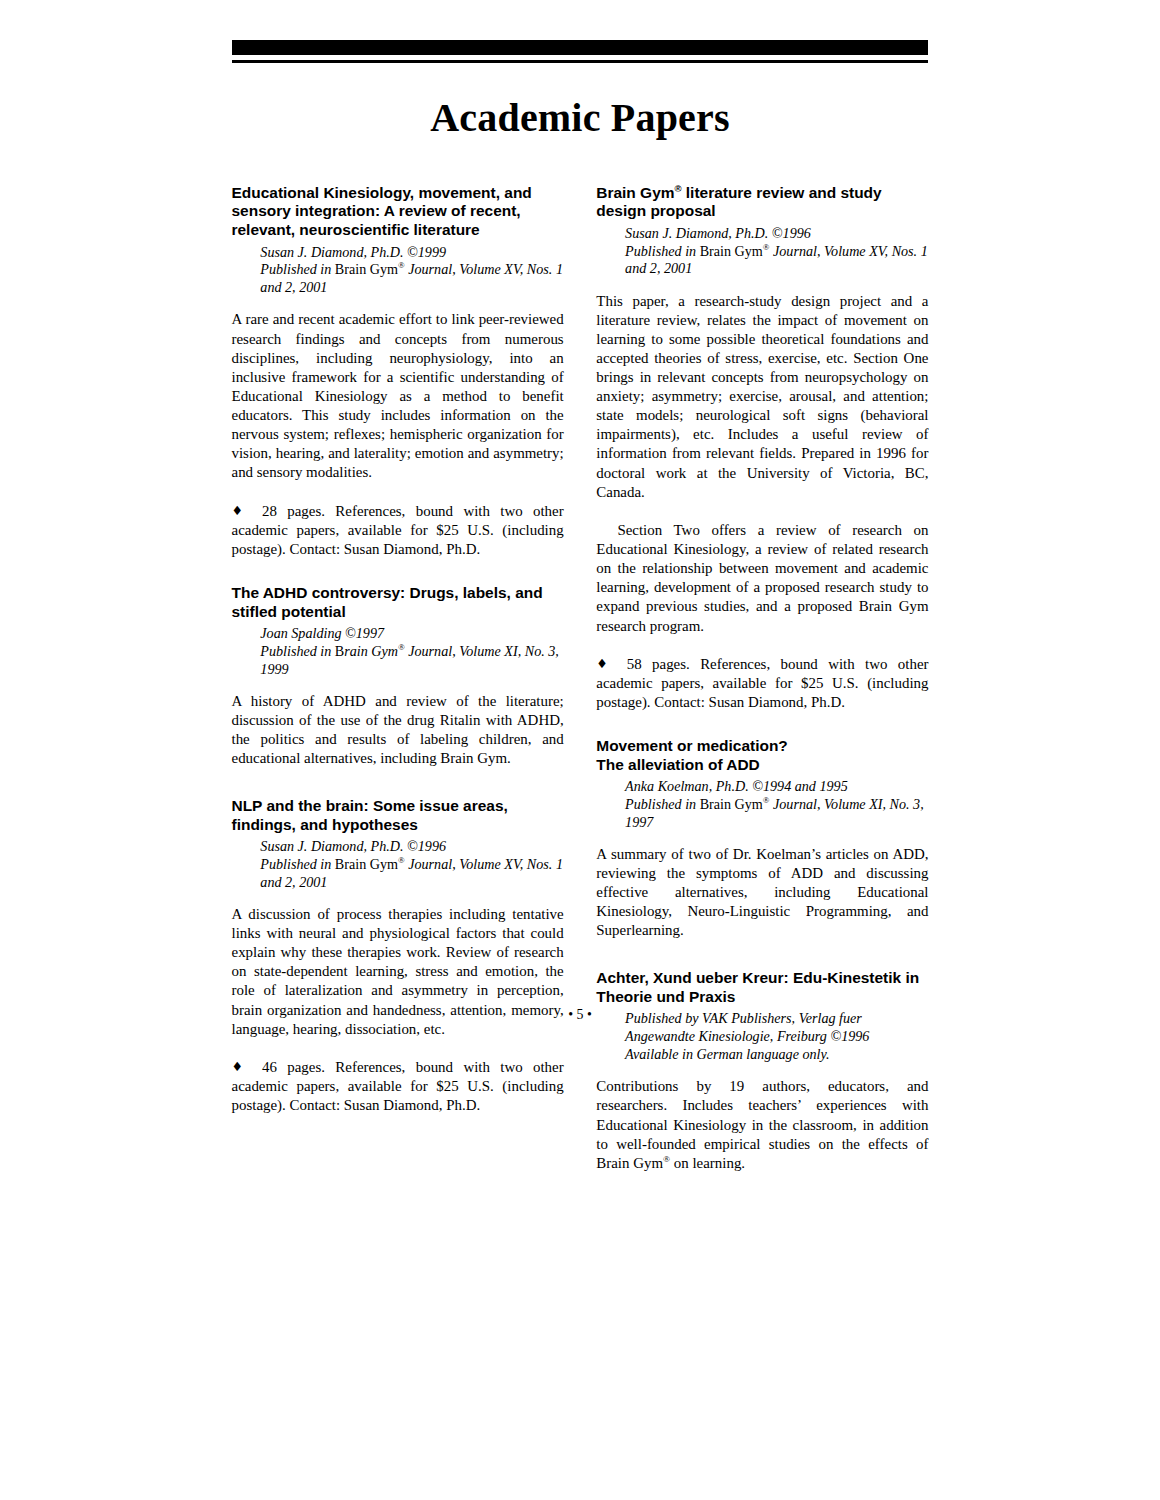Academic Papers
Educational Kinesiology, movement, and sensory integration: A review of recent, relevant, neuroscientific literature
Susan J. Diamond, Ph.D. ©1999
Published in Brain Gym® Journal, Volume XV, Nos. 1 and 2, 2001
A rare and recent academic effort to link peer-reviewed research findings and concepts from numerous disciplines, including neurophysiology, into an inclusive framework for a scientific understanding of Educational Kinesiology as a method to benefit educators. This study includes information on the nervous system; reflexes; hemispheric organization for vision, hearing, and laterality; emotion and asymmetry; and sensory modalities.
♦ 28 pages. References, bound with two other academic papers, available for $25 U.S. (including postage). Contact: Susan Diamond, Ph.D.
The ADHD controversy: Drugs, labels, and stifled potential
Joan Spalding ©1997
Published in Brain Gym® Journal, Volume XI, No. 3, 1999
A history of ADHD and review of the literature; discussion of the use of the drug Ritalin with ADHD, the politics and results of labeling children, and educational alternatives, including Brain Gym.
NLP and the brain: Some issue areas, findings, and hypotheses
Susan J. Diamond, Ph.D. ©1996
Published in Brain Gym® Journal, Volume XV, Nos. 1 and 2, 2001
A discussion of process therapies including tentative links with neural and physiological factors that could explain why these therapies work. Review of research on state-dependent learning, stress and emotion, the role of lateralization and asymmetry in perception, brain organization and handedness, attention, memory, language, hearing, dissociation, etc.
♦ 46 pages. References, bound with two other academic papers, available for $25 U.S. (including postage). Contact: Susan Diamond, Ph.D.
Brain Gym® literature review and study design proposal
Susan J. Diamond, Ph.D. ©1996
Published in Brain Gym® Journal, Volume XV, Nos. 1 and 2, 2001
This paper, a research-study design project and a literature review, relates the impact of movement on learning to some possible theoretical foundations and accepted theories of stress, exercise, etc. Section One brings in relevant concepts from neuropsychology on anxiety; asymmetry; exercise, arousal, and attention; state models; neurological soft signs (behavioral impairments), etc. Includes a useful review of information from relevant fields. Prepared in 1996 for doctoral work at the University of Victoria, BC, Canada.
Section Two offers a review of research on Educational Kinesiology, a review of related research on the relationship between movement and academic learning, development of a proposed research study to expand previous studies, and a proposed Brain Gym research program.
♦ 58 pages. References, bound with two other academic papers, available for $25 U.S. (including postage). Contact: Susan Diamond, Ph.D.
Movement or medication?
The alleviation of ADD
Anka Koelman, Ph.D. ©1994 and 1995
Published in Brain Gym® Journal, Volume XI, No. 3, 1997
A summary of two of Dr. Koelman’s articles on ADD, reviewing the symptoms of ADD and discussing effective alternatives, including Educational Kinesiology, Neuro-Linguistic Programming, and Superlearning.
Achter, Xund ueber Kreur: Edu-Kinestetik in Theorie und Praxis
Published by VAK Publishers, Verlag fuer Angewandte Kinesiologie, Freiburg ©1996
Available in German language only.
Contributions by 19 authors, educators, and researchers. Includes teachers’ experiences with Educational Kinesiology in the classroom, in addition to well-founded empirical studies on the effects of Brain Gym® on learning.
• 5 •